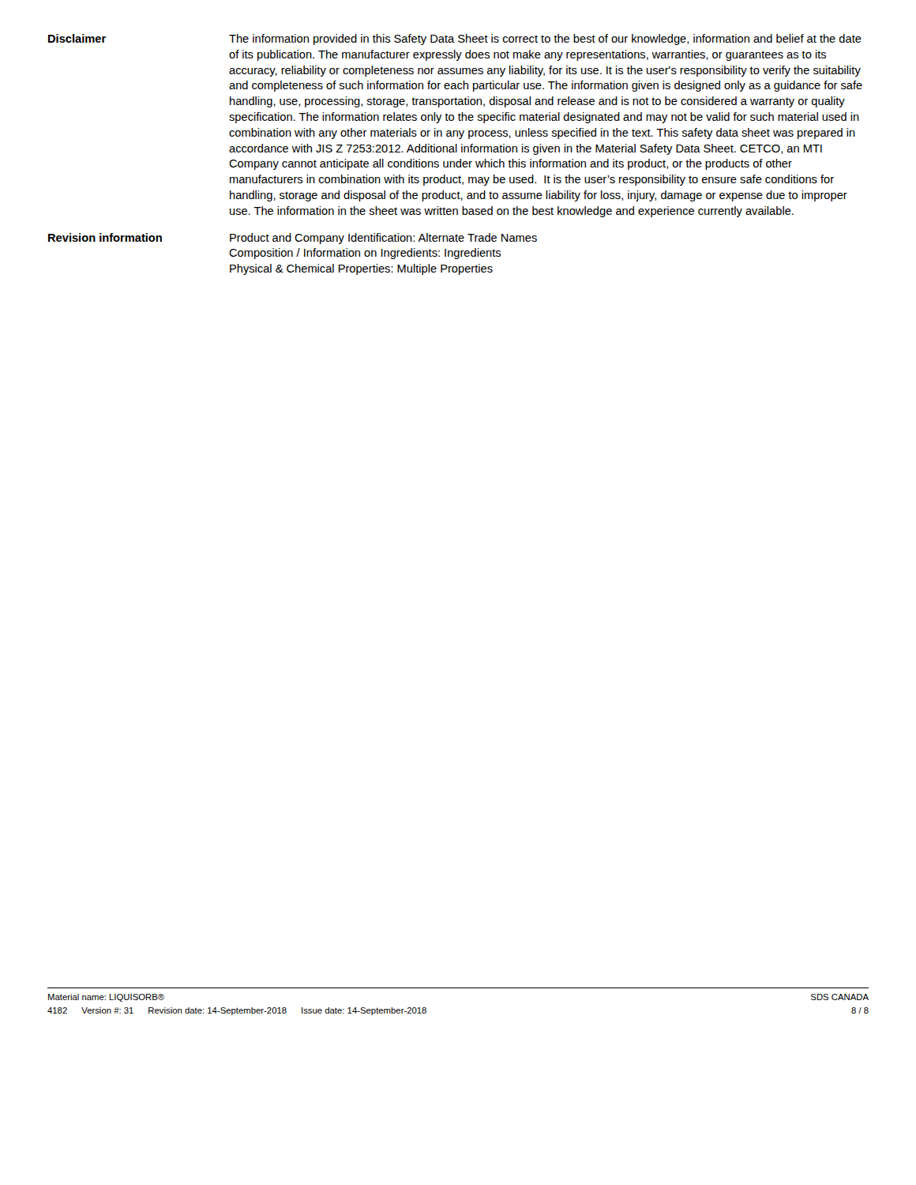Disclaimer
The information provided in this Safety Data Sheet is correct to the best of our knowledge, information and belief at the date of its publication. The manufacturer expressly does not make any representations, warranties, or guarantees as to its accuracy, reliability or completeness nor assumes any liability, for its use. It is the user's responsibility to verify the suitability and completeness of such information for each particular use. The information given is designed only as a guidance for safe handling, use, processing, storage, transportation, disposal and release and is not to be considered a warranty or quality specification. The information relates only to the specific material designated and may not be valid for such material used in combination with any other materials or in any process, unless specified in the text. This safety data sheet was prepared in accordance with JIS Z 7253:2012. Additional information is given in the Material Safety Data Sheet. CETCO, an MTI Company cannot anticipate all conditions under which this information and its product, or the products of other manufacturers in combination with its product, may be used. It is the user’s responsibility to ensure safe conditions for handling, storage and disposal of the product, and to assume liability for loss, injury, damage or expense due to improper use. The information in the sheet was written based on the best knowledge and experience currently available.
Revision information
Product and Company Identification: Alternate Trade Names
Composition / Information on Ingredients: Ingredients
Physical & Chemical Properties: Multiple Properties
Material name: LIQUISORB®
SDS CANADA
4182 Version #: 31 Revision date: 14-September-2018 Issue date: 14-September-2018
8 / 8